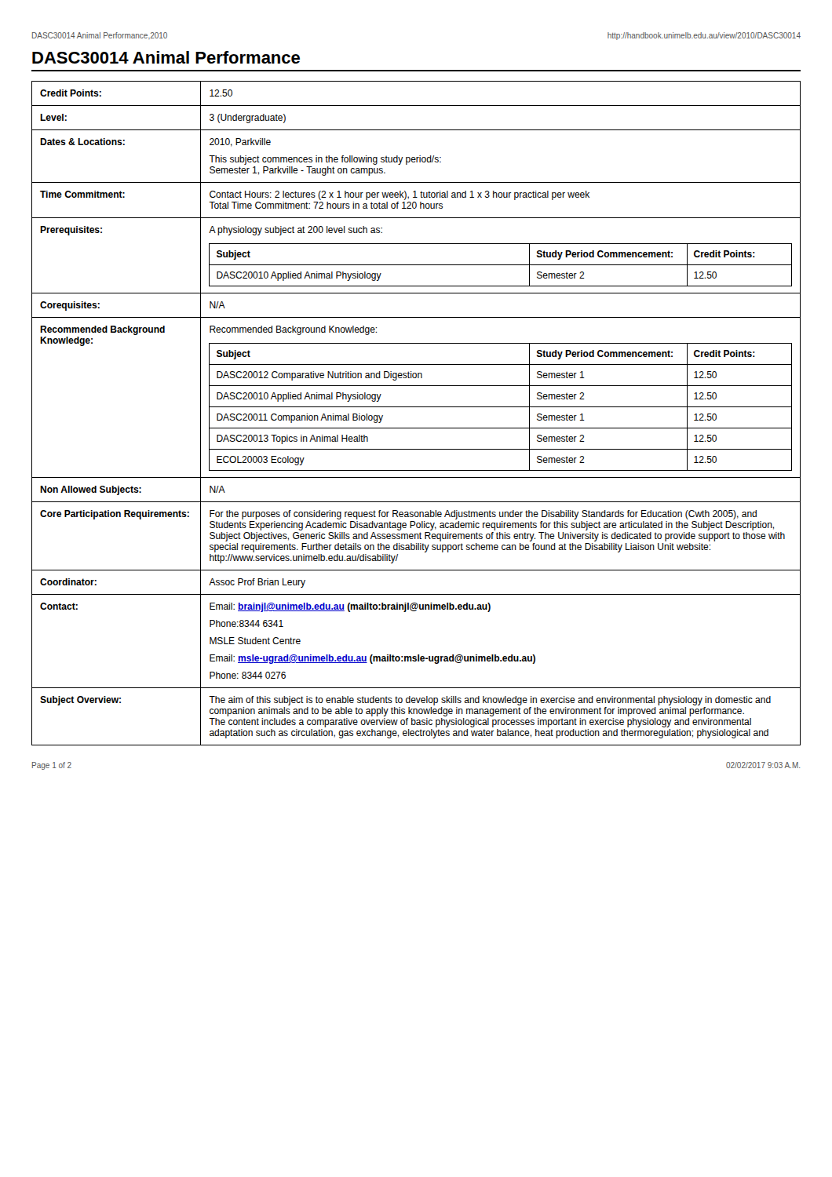DASC30014 Animal Performance,2010 http://handbook.unimelb.edu.au/view/2010/DASC30014
DASC30014 Animal Performance
| Credit Points: | 12.50 |
| Level: | 3 (Undergraduate) |
| Dates & Locations: | 2010, Parkville This subject commences in the following study period/s: Semester 1, Parkville - Taught on campus. |
| Time Commitment: | Contact Hours: 2 lectures (2 x 1 hour per week), 1 tutorial and 1 x 3 hour practical per week Total Time Commitment: 72 hours in a total of 120 hours |
| Prerequisites: | A physiology subject at 200 level such as: / Subject / Study Period Commencement: / Credit Points: / / --- / --- / --- / / DASC20010 Applied Animal Physiology / Semester 2 / 12.50 / |
| Corequisites: | N/A |
| Recommended Background Knowledge: | Recommended Background Knowledge: / Subject / Study Period Commencement: / Credit Points: / / --- / --- / --- / / DASC20012 Comparative Nutrition and Digestion / Semester 1 / 12.50 / / DASC20010 Applied Animal Physiology / Semester 2 / 12.50 / / DASC20011 Companion Animal Biology / Semester 1 / 12.50 / / DASC20013 Topics in Animal Health / Semester 2 / 12.50 / / ECOL20003 Ecology / Semester 2 / 12.50 / |
| Non Allowed Subjects: | N/A |
| Core Participation Requirements: | For the purposes of considering request for Reasonable Adjustments under the Disability Standards for Education (Cwth 2005), and Students Experiencing Academic Disadvantage Policy, academic requirements for this subject are articulated in the Subject Description, Subject Objectives, Generic Skills and Assessment Requirements of this entry. The University is dedicated to provide support to those with special requirements. Further details on the disability support scheme can be found at the Disability Liaison Unit website: http://www.services.unimelb.edu.au/disability/ |
| Coordinator: | Assoc Prof Brian Leury |
| Contact: | Email: brainjl@unimelb.edu.au (mailto:brainjl@unimelb.edu.au) Phone:8344 6341 MSLE Student Centre Email: msle-ugrad@unimelb.edu.au (mailto:msle-ugrad@unimelb.edu.au) Phone: 8344 0276 |
| Subject Overview: | The aim of this subject is to enable students to develop skills and knowledge in exercise and environmental physiology in domestic and companion animals and to be able to apply this knowledge in management of the environment for improved animal performance. The content includes a comparative overview of basic physiological processes important in exercise physiology and environmental adaptation such as circulation, gas exchange, electrolytes and water balance, heat production and thermoregulation; physiological and |
Page 1 of 2 02/02/2017 9:03 A.M.